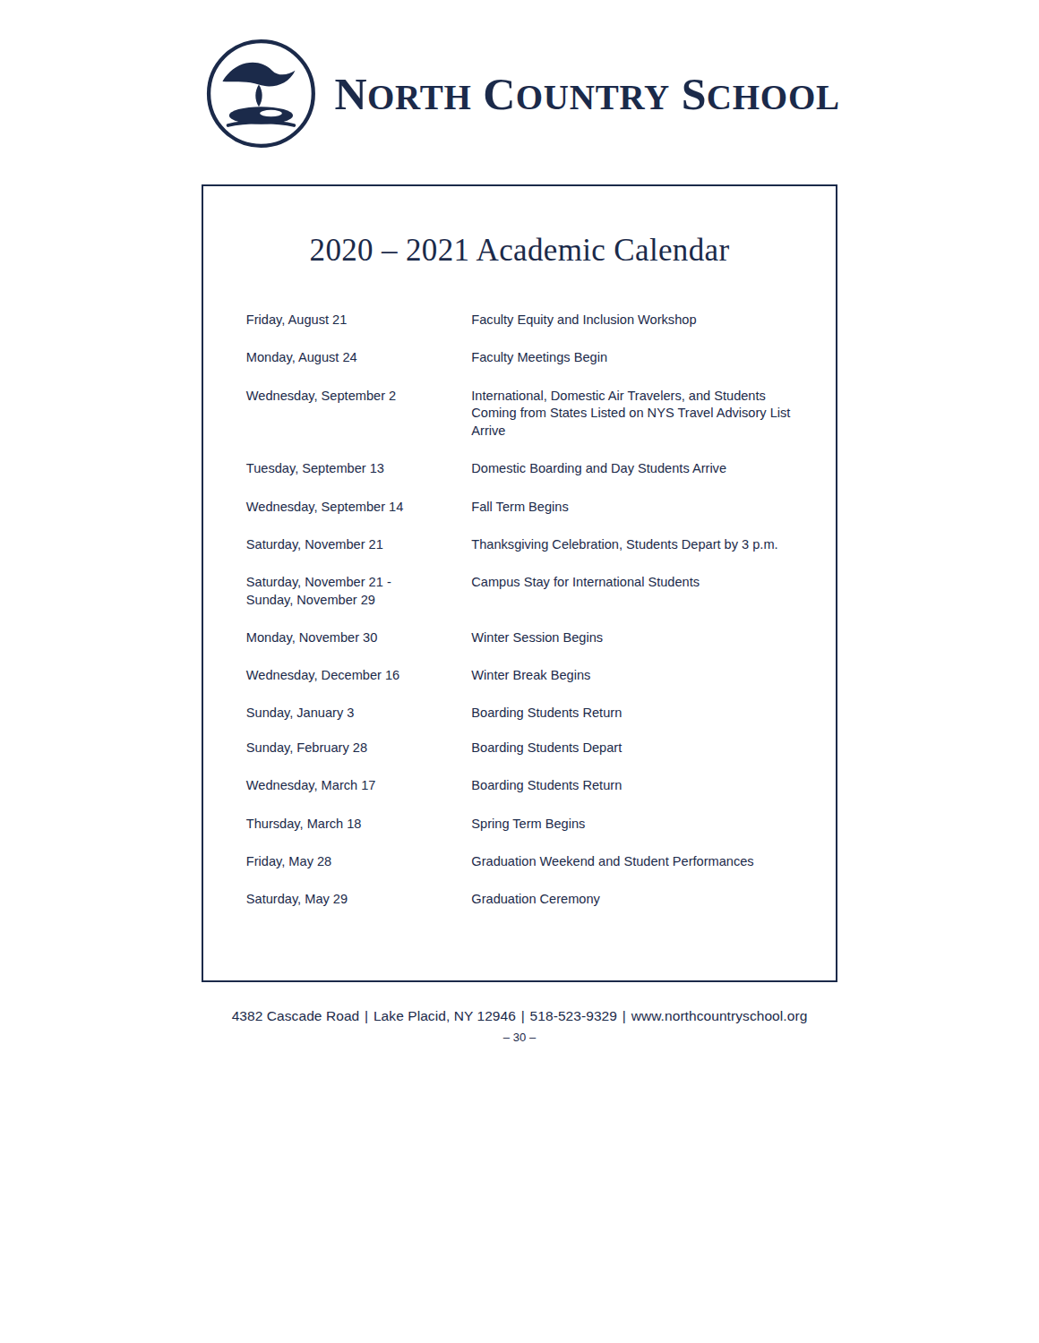NORTH COUNTRY SCHOOL
2020 – 2021 Academic Calendar
| Friday, August 21 | Faculty Equity and Inclusion Workshop |
| Monday, August 24 | Faculty Meetings Begin |
| Wednesday, September 2 | International, Domestic Air Travelers, and Students Coming from States Listed on NYS Travel Advisory List Arrive |
| Tuesday, September 13 | Domestic Boarding and Day Students Arrive |
| Wednesday, September 14 | Fall Term Begins |
| Saturday, November 21 | Thanksgiving Celebration, Students Depart by 3 p.m. |
| Saturday, November 21 - Sunday, November 29 | Campus Stay for International Students |
| Monday, November 30 | Winter Session Begins |
| Wednesday, December 16 | Winter Break Begins |
| Sunday, January 3 | Boarding Students Return |
| Sunday, February 28 | Boarding Students Depart |
| Wednesday, March 17 | Boarding Students Return |
| Thursday, March 18 | Spring Term Begins |
| Friday, May 28 | Graduation Weekend and Student Performances |
| Saturday, May 29 | Graduation Ceremony |
4382 Cascade Road|Lake Placid, NY 12946|518-523-9329|www.northcountryschool.org
– 30 –